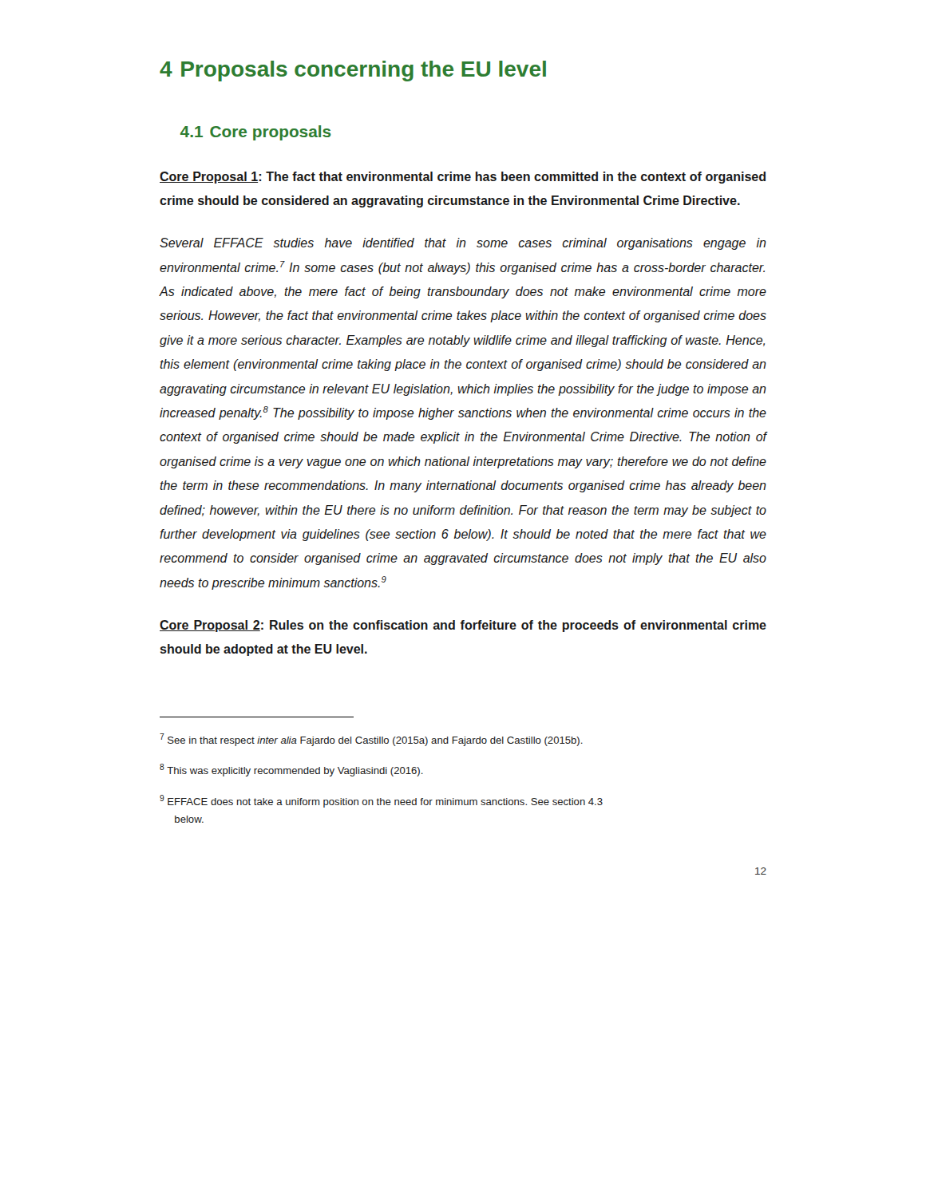4 Proposals concerning the EU level
4.1 Core proposals
Core Proposal 1: The fact that environmental crime has been committed in the context of organised crime should be considered an aggravating circumstance in the Environmental Crime Directive.
Several EFFACE studies have identified that in some cases criminal organisations engage in environmental crime.7 In some cases (but not always) this organised crime has a cross-border character. As indicated above, the mere fact of being transboundary does not make environmental crime more serious. However, the fact that environmental crime takes place within the context of organised crime does give it a more serious character. Examples are notably wildlife crime and illegal trafficking of waste. Hence, this element (environmental crime taking place in the context of organised crime) should be considered an aggravating circumstance in relevant EU legislation, which implies the possibility for the judge to impose an increased penalty.8 The possibility to impose higher sanctions when the environmental crime occurs in the context of organised crime should be made explicit in the Environmental Crime Directive. The notion of organised crime is a very vague one on which national interpretations may vary; therefore we do not define the term in these recommendations. In many international documents organised crime has already been defined; however, within the EU there is no uniform definition. For that reason the term may be subject to further development via guidelines (see section 6 below). It should be noted that the mere fact that we recommend to consider organised crime an aggravated circumstance does not imply that the EU also needs to prescribe minimum sanctions.9
Core Proposal 2: Rules on the confiscation and forfeiture of the proceeds of environmental crime should be adopted at the EU level.
7 See in that respect inter alia Fajardo del Castillo (2015a) and Fajardo del Castillo (2015b).
8 This was explicitly recommended by Vagliasindi (2016).
9 EFFACE does not take a uniform position on the need for minimum sanctions. See section 4.3 below.
12